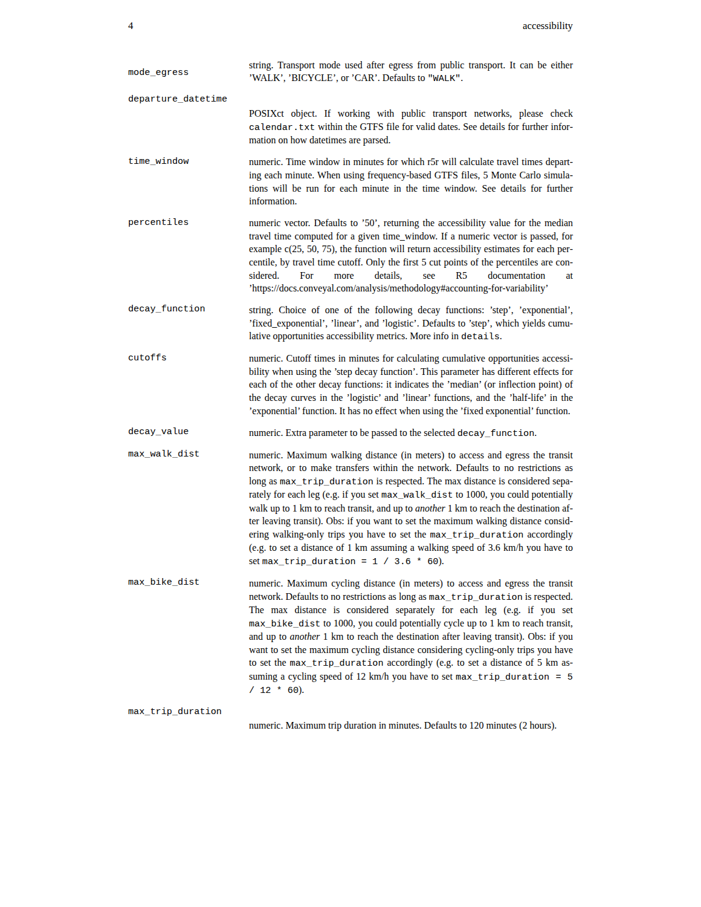4 accessibility
mode_egress
string. Transport mode used after egress from public transport. It can be either ’WALK’, ’BICYCLE’, or ’CAR’. Defaults to "WALK".
departure_datetime
POSIXct object. If working with public transport networks, please check calendar.txt within the GTFS file for valid dates. See details for further information on how datetimes are parsed.
time_window
numeric. Time window in minutes for which r5r will calculate travel times departing each minute. When using frequency-based GTFS files, 5 Monte Carlo simulations will be run for each minute in the time window. See details for further information.
percentiles
numeric vector. Defaults to ’50’, returning the accessibility value for the median travel time computed for a given time_window. If a numeric vector is passed, for example c(25, 50, 75), the function will return accessibility estimates for each percentile, by travel time cutoff. Only the first 5 cut points of the percentiles are considered. For more details, see R5 documentation at ’https://docs.conveyal.com/analysis/methodology#accounting-for-variability’
decay_function
string. Choice of one of the following decay functions: ’step’, ’exponential’, ’fixed_exponential’, ’linear’, and ’logistic’. Defaults to ’step’, which yields cumulative opportunities accessibility metrics. More info in details.
cutoffs
numeric. Cutoff times in minutes for calculating cumulative opportunities accessibility when using the ’step decay function’. This parameter has different effects for each of the other decay functions: it indicates the ’median’ (or inflection point) of the decay curves in the ’logistic’ and ’linear’ functions, and the ’half-life’ in the ’exponential’ function. It has no effect when using the ’fixed exponential’ function.
decay_value
numeric. Extra parameter to be passed to the selected decay_function.
max_walk_dist
numeric. Maximum walking distance (in meters) to access and egress the transit network, or to make transfers within the network. Defaults to no restrictions as long as max_trip_duration is respected. The max distance is considered separately for each leg (e.g. if you set max_walk_dist to 1000, you could potentially walk up to 1 km to reach transit, and up to another 1 km to reach the destination after leaving transit). Obs: if you want to set the maximum walking distance considering walking-only trips you have to set the max_trip_duration accordingly (e.g. to set a distance of 1 km assuming a walking speed of 3.6 km/h you have to set max_trip_duration = 1 / 3.6 * 60).
max_bike_dist
numeric. Maximum cycling distance (in meters) to access and egress the transit network. Defaults to no restrictions as long as max_trip_duration is respected. The max distance is considered separately for each leg (e.g. if you set max_bike_dist to 1000, you could potentially cycle up to 1 km to reach transit, and up to another 1 km to reach the destination after leaving transit). Obs: if you want to set the maximum cycling distance considering cycling-only trips you have to set the max_trip_duration accordingly (e.g. to set a distance of 5 km assuming a cycling speed of 12 km/h you have to set max_trip_duration = 5 / 12 * 60).
max_trip_duration
numeric. Maximum trip duration in minutes. Defaults to 120 minutes (2 hours).